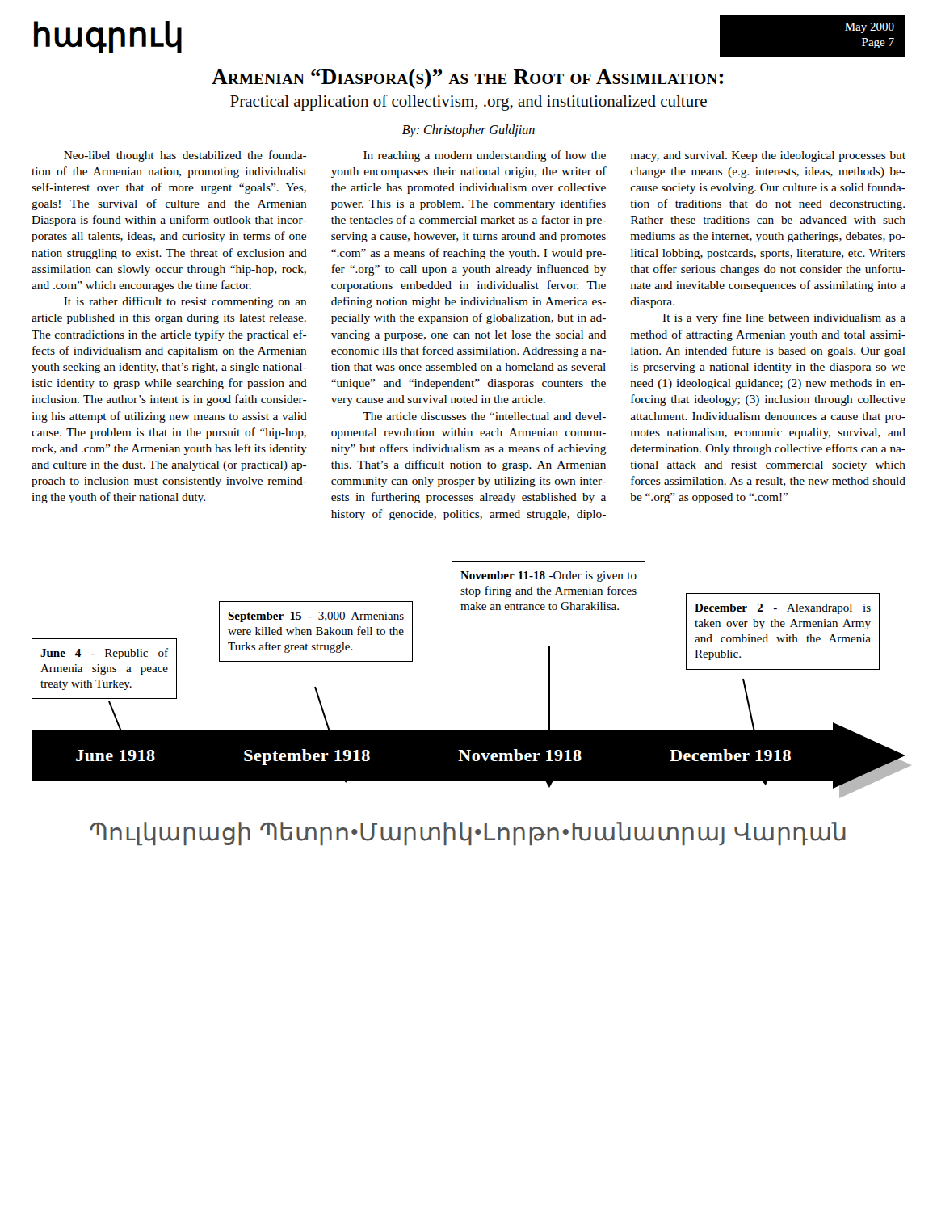հագրուկ
May 2000
Page 7
Armenian “Diaspora(s)” as the Root of Assimilation:
Practical application of collectivism, .org, and institutionalized culture
By: Christopher Guldjian
Neo-libel thought has destabilized the foundation of the Armenian nation, promoting individualist self-interest over that of more urgent “goals”. Yes, goals! The survival of culture and the Armenian Diaspora is found within a uniform outlook that incorporates all talents, ideas, and curiosity in terms of one nation struggling to exist. The threat of exclusion and assimilation can slowly occur through “hip-hop, rock, and .com” which encourages the time factor.
It is rather difficult to resist commenting on an article published in this organ during its latest release. The contradictions in the article typify the practical effects of individualism and capitalism on the Armenian youth seeking an identity, that’s right, a single nationalistic identity to grasp while searching for passion and inclusion. The author’s intent is in good faith considering his attempt of utilizing new means to assist a valid cause. The problem is that in the pursuit of “hip-hop, rock, and .com” the Armenian youth has left its identity and culture in the dust. The analytical (or practical) approach to inclusion must consistently involve reminding the youth of their national duty.
In reaching a modern understanding of how the youth encompasses their national origin, the writer of the article has promoted individualism over collective power. This is a problem. The commentary identifies the tentacles of a commercial market as a factor in preserving a cause, however, it turns around and promotes “.com” as a means of reaching the youth. I would prefer “.org” to call upon a youth already influenced by corporations embedded in individualist fervor. The defining notion might be individualism in America especially with the expansion of globalization, but in advancing a purpose, one can not let lose the social and economic ills that forced assimilation. Addressing a nation that was once assembled on a homeland as several “unique” and “independent” diasporas counters the very cause and survival noted in the article.
The article discusses the “intellectual and developmental revolution within each Armenian community” but offers individualism as a means of achieving this. That’s a difficult notion to grasp. An Armenian community can only prosper by utilizing its own interests in furthering processes already established by a history of genocide, politics, armed struggle, diplomacy, and survival. Keep the ideological processes but change the means (e.g. interests, ideas, methods) because society is evolving. Our culture is a solid foundation of traditions that do not need deconstructing. Rather these traditions can be advanced with such mediums as the internet, youth gatherings, debates, political lobbing, postcards, sports, literature, etc. Writers that offer serious changes do not consider the unfortunate and inevitable consequences of assimilating into a diaspora.
It is a very fine line between individualism as a method of attracting Armenian youth and total assimilation. An intended future is based on goals. Our goal is preserving a national identity in the diaspora so we need (1) ideological guidance; (2) new methods in enforcing that ideology; (3) inclusion through collective attachment. Individualism denounces a cause that promotes nationalism, economic equality, survival, and determination. Only through collective efforts can a national attack and resist commercial society which forces assimilation. As a result, the new method should be “.org” as opposed to “.com!”
June 4 - Republic of Armenia signs a peace treaty with Turkey.
September 15 - 3,000 Armenians were killed when Bakoun fell to the Turks after great struggle.
November 11-18 -Order is given to stop firing and the Armenian forces make an entrance to Gharakilisa.
December 2 - Alexandrapol is taken over by the Armenian Army and combined with the Armenia Republic.
June 1918 September 1918 November 1918 December 1918
Պուլկարացի Պետրո•Մարտիկ•Լորթո•Խանատրայ Վարդան